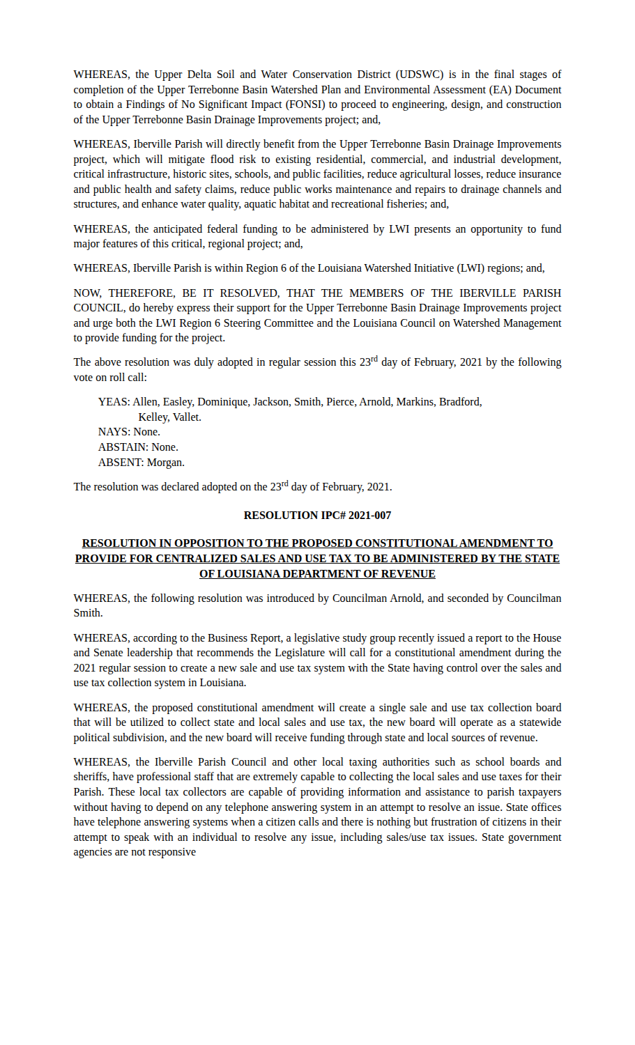WHEREAS, the Upper Delta Soil and Water Conservation District (UDSWC) is in the final stages of completion of the Upper Terrebonne Basin Watershed Plan and Environmental Assessment (EA) Document to obtain a Findings of No Significant Impact (FONSI) to proceed to engineering, design, and construction of the Upper Terrebonne Basin Drainage Improvements project; and,
WHEREAS, Iberville Parish will directly benefit from the Upper Terrebonne Basin Drainage Improvements project, which will mitigate flood risk to existing residential, commercial, and industrial development, critical infrastructure, historic sites, schools, and public facilities, reduce agricultural losses, reduce insurance and public health and safety claims, reduce public works maintenance and repairs to drainage channels and structures, and enhance water quality, aquatic habitat and recreational fisheries; and,
WHEREAS, the anticipated federal funding to be administered by LWI presents an opportunity to fund major features of this critical, regional project; and,
WHEREAS, Iberville Parish is within Region 6 of the Louisiana Watershed Initiative (LWI) regions; and,
NOW, THEREFORE, BE IT RESOLVED, THAT THE MEMBERS OF THE IBERVILLE PARISH COUNCIL, do hereby express their support for the Upper Terrebonne Basin Drainage Improvements project and urge both the LWI Region 6 Steering Committee and the Louisiana Council on Watershed Management to provide funding for the project.
The above resolution was duly adopted in regular session this 23rd day of February, 2021 by the following vote on roll call:
YEAS: Allen, Easley, Dominique, Jackson, Smith, Pierce, Arnold, Markins, Bradford,
Kelley, Vallet.
NAYS: None.
ABSTAIN: None.
ABSENT: Morgan.
The resolution was declared adopted on the 23rd day of February, 2021.
RESOLUTION IPC# 2021-007
RESOLUTION IN OPPOSITION TO THE PROPOSED CONSTITUTIONAL AMENDMENT TO PROVIDE FOR CENTRALIZED SALES AND USE TAX TO BE ADMINISTERED BY THE STATE OF LOUISIANA DEPARTMENT OF REVENUE
WHEREAS, the following resolution was introduced by Councilman Arnold, and seconded by Councilman Smith.
WHEREAS, according to the Business Report, a legislative study group recently issued a report to the House and Senate leadership that recommends the Legislature will call for a constitutional amendment during the 2021 regular session to create a new sale and use tax system with the State having control over the sales and use tax collection system in Louisiana.
WHEREAS, the proposed constitutional amendment will create a single sale and use tax collection board that will be utilized to collect state and local sales and use tax, the new board will operate as a statewide political subdivision, and the new board will receive funding through state and local sources of revenue.
WHEREAS, the Iberville Parish Council and other local taxing authorities such as school boards and sheriffs, have professional staff that are extremely capable to collecting the local sales and use taxes for their Parish. These local tax collectors are capable of providing information and assistance to parish taxpayers without having to depend on any telephone answering system in an attempt to resolve an issue. State offices have telephone answering systems when a citizen calls and there is nothing but frustration of citizens in their attempt to speak with an individual to resolve any issue, including sales/use tax issues. State government agencies are not responsive